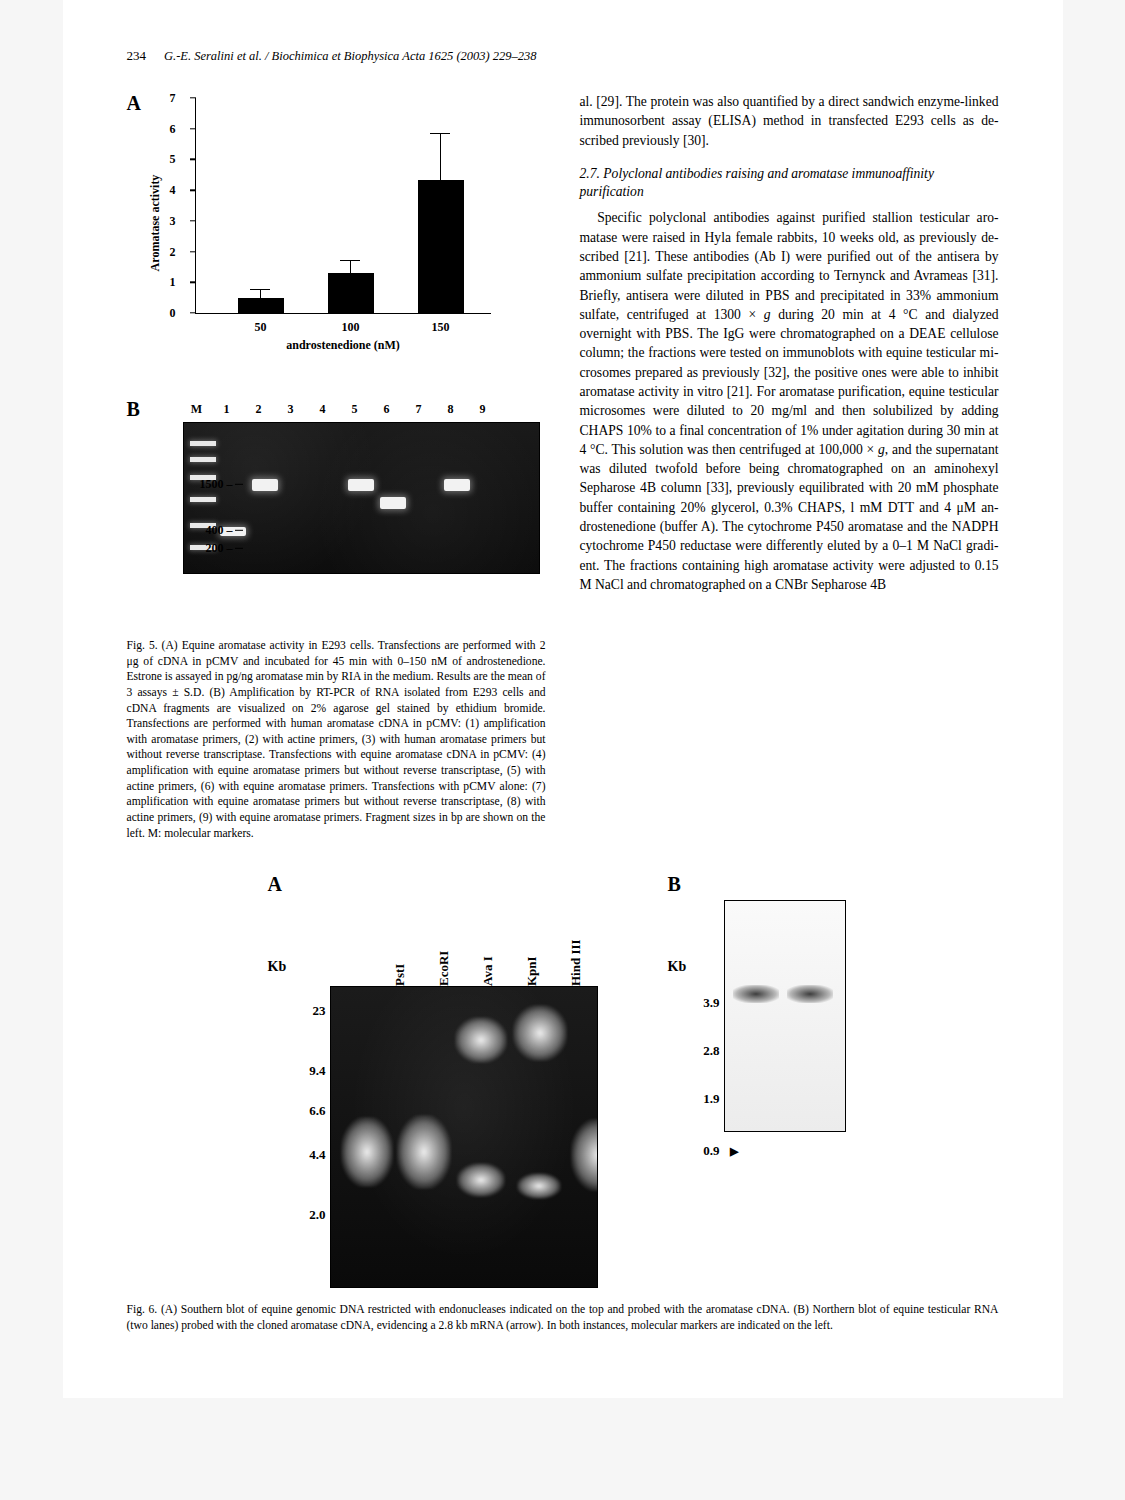234
G.-E. Seralini et al. / Biochimica et Biophysica Acta 1625 (2003) 229–238
A
Aromatase activity
0
1
2
3
4
5
6
7
50
100
150
androstenedione (nM)
B
M 1 2 3 4 5 6 7 8 9
1500 –
400 –
200 –
Fig. 5. (A) Equine aromatase activity in E293 cells. Transfections are performed with 2 μg of cDNA in pCMV and incubated for 45 min with 0–150 nM of androstenedione. Estrone is assayed in pg/ng aromatase min by RIA in the medium. Results are the mean of 3 assays ± S.D. (B) Amplification by RT-PCR of RNA isolated from E293 cells and cDNA fragments are visualized on 2% agarose gel stained by ethidium bromide. Transfections are performed with human aromatase cDNA in pCMV: (1) amplification with aromatase primers, (2) with actine primers, (3) with human aromatase primers but without reverse transcriptase. Transfections with equine aromatase cDNA in pCMV: (4) amplification with equine aromatase primers but without reverse transcriptase, (5) with actine primers, (6) with equine aromatase primers. Transfections with pCMV alone: (7) amplification with equine aromatase primers but without reverse transcriptase, (8) with actine primers, (9) with equine aromatase primers. Fragment sizes in bp are shown on the left. M: molecular markers.
al. [29]. The protein was also quantified by a direct sandwich enzyme-linked immunosorbent assay (ELISA) method in transfected E293 cells as described previously [30].
2.7. Polyclonal antibodies raising and aromatase immunoaffinity purification
Specific polyclonal antibodies against purified stallion testicular aromatase were raised in Hyla female rabbits, 10 weeks old, as previously described [21]. These antibodies (Ab I) were purified out of the antisera by ammonium sulfate precipitation according to Ternynck and Avrameas [31]. Briefly, antisera were diluted in PBS and precipitated in 33% ammonium sulfate, centrifuged at 1300 × g during 20 min at 4 °C and dialyzed overnight with PBS. The IgG were chromatographed on a DEAE cellulose column; the fractions were tested on immunoblots with equine testicular microsomes prepared as previously [32], the positive ones were able to inhibit aromatase activity in vitro [21]. For aromatase purification, equine testicular microsomes were diluted to 20 mg/ml and then solubilized by adding CHAPS 10% to a final concentration of 1% under agitation during 30 min at 4 °C. This solution was then centrifuged at 100,000 × g, and the supernatant was diluted twofold before being chromatographed on an aminohexyl Sepharose 4B column [33], previously equilibrated with 20 mM phosphate buffer containing 20% glycerol, 0.3% CHAPS, l mM DTT and 4 μM androstenedione (buffer A). The cytochrome P450 aromatase and the NADPH cytochrome P450 reductase were differently eluted by a 0–1 M NaCl gradient. The fractions containing high aromatase activity were adjusted to 0.15 M NaCl and chromatographed on a CNBr Sepharose 4B
A
PstI EcoRI Ava I KpnI Hind III
Kb
23
9.4
6.6
4.4
2.0
B
Kb
3.9
2.8
1.9
0.9
◀
Fig. 6. (A) Southern blot of equine genomic DNA restricted with endonucleases indicated on the top and probed with the aromatase cDNA. (B) Northern blot of equine testicular RNA (two lanes) probed with the cloned aromatase cDNA, evidencing a 2.8 kb mRNA (arrow). In both instances, molecular markers are indicated on the left.